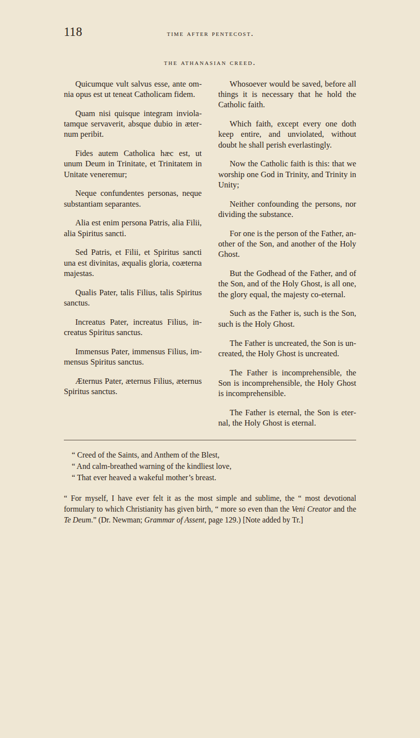118 Time after Pentecost.
The Athanasian Creed.
Quicumque vult salvus esse, ante omnia opus est ut teneat Catholicam fidem.
Quam nisi quisque integram inviolatamque servaverit, absque dubio in æternum peribit.
Fides autem Catholica hæc est, ut unum Deum in Trinitate, et Trinitatem in Unitate veneremur;
Neque confundentes personas, neque substantiam separantes.
Alia est enim persona Patris, alia Filii, alia Spiritus sancti.
Sed Patris, et Filii, et Spiritus sancti una est divinitas, æqualis gloria, coæterna majestas.
Qualis Pater, talis Filius, talis Spiritus sanctus.
Increatus Pater, increatus Filius, increatus Spiritus sanctus.
Immensus Pater, immensus Filius, immensus Spiritus sanctus.
Æternus Pater, æternus Filius, æternus Spiritus sanctus.
Whosoever would be saved, before all things it is necessary that he hold the Catholic faith.
Which faith, except every one doth keep entire, and unviolated, without doubt he shall perish everlastingly.
Now the Catholic faith is this: that we worship one God in Trinity, and Trinity in Unity;
Neither confounding the persons, nor dividing the substance.
For one is the person of the Father, another of the Son, and another of the Holy Ghost.
But the Godhead of the Father, and of the Son, and of the Holy Ghost, is all one, the glory equal, the majesty co-eternal.
Such as the Father is, such is the Son, such is the Holy Ghost.
The Father is uncreated, the Son is uncreated, the Holy Ghost is uncreated.
The Father is incomprehensible, the Son is incomprehensible, the Holy Ghost is incomprehensible.
The Father is eternal, the Son is eternal, the Holy Ghost is eternal.
“ Creed of the Saints, and Anthem of the Blest,
“ And calm-breathed warning of the kindliest love,
“ That ever heaved a wakeful mother’s breast.
“ For myself, I have ever felt it as the most simple and sublime, the “ most devotional formulary to which Christianity has given birth, “ more so even than the Veni Creator and the Te Deum.” (Dr. Newman; Grammar of Assent, page 129.) [Note added by Tr.]